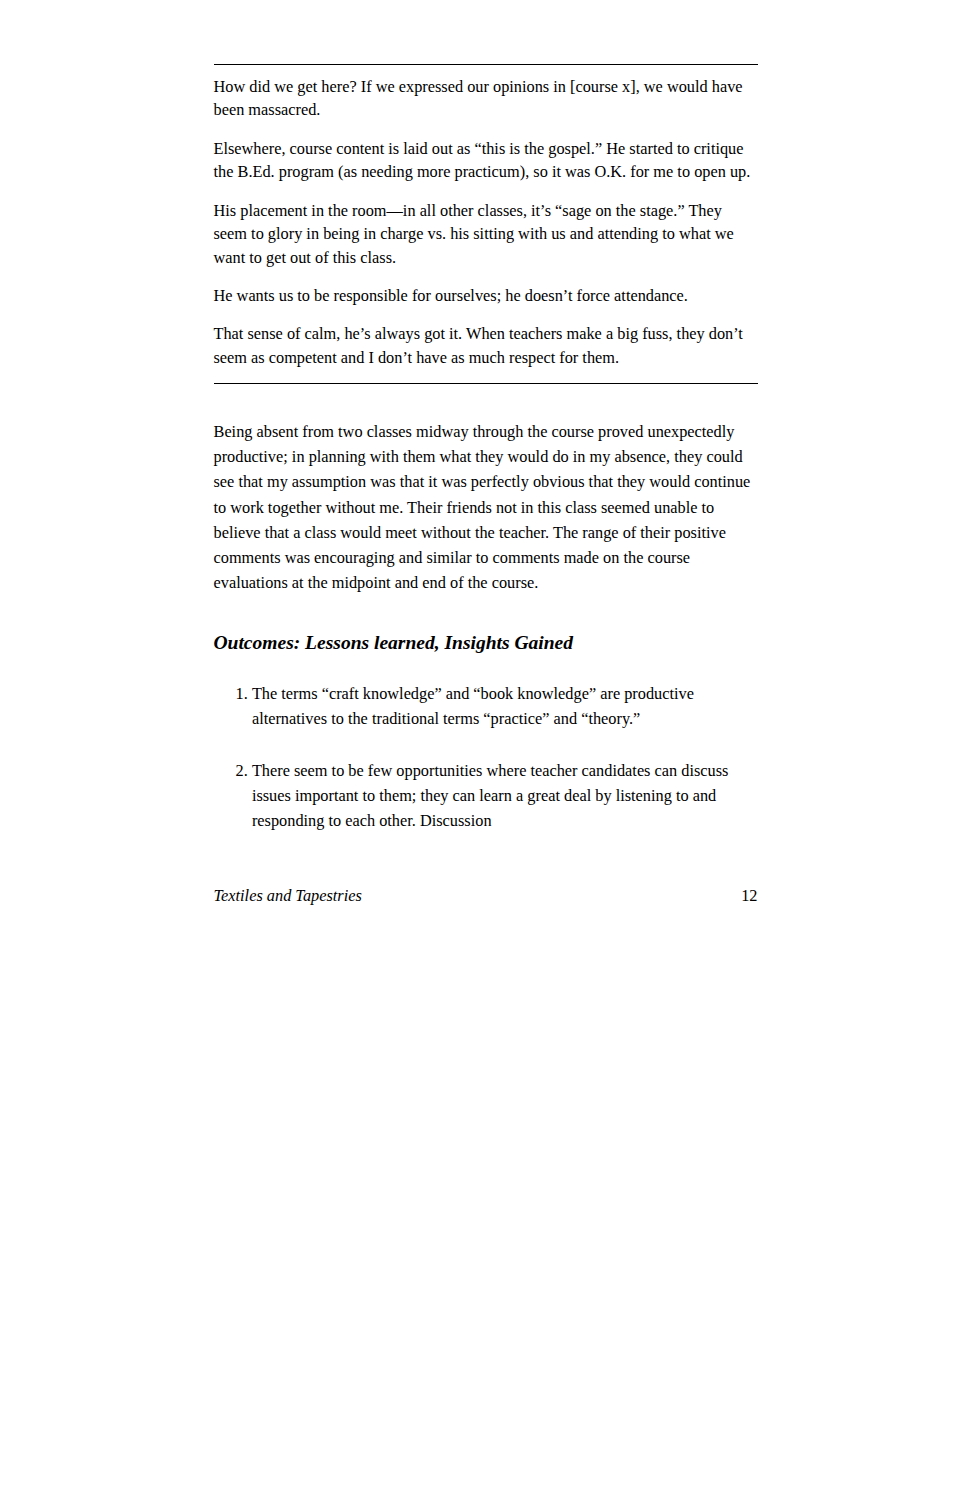How did we get here? If we expressed our opinions in [course x], we would have been massacred.
Elsewhere, course content is laid out as “this is the gospel.” He started to critique the B.Ed. program (as needing more practicum), so it was O.K. for me to open up.
His placement in the room—in all other classes, it’s “sage on the stage.” They seem to glory in being in charge vs. his sitting with us and attending to what we want to get out of this class.
He wants us to be responsible for ourselves; he doesn’t force attendance.
That sense of calm, he’s always got it. When teachers make a big fuss, they don’t seem as competent and I don’t have as much respect for them.
Being absent from two classes midway through the course proved unexpectedly productive; in planning with them what they would do in my absence, they could see that my assumption was that it was perfectly obvious that they would continue to work together without me. Their friends not in this class seemed unable to believe that a class would meet without the teacher. The range of their positive comments was encouraging and similar to comments made on the course evaluations at the midpoint and end of the course.
Outcomes: Lessons learned, Insights Gained
The terms “craft knowledge” and “book knowledge” are productive alternatives to the traditional terms “practice” and “theory.”
There seem to be few opportunities where teacher candidates can discuss issues important to them; they can learn a great deal by listening to and responding to each other. Discussion
Textiles and Tapestries 12